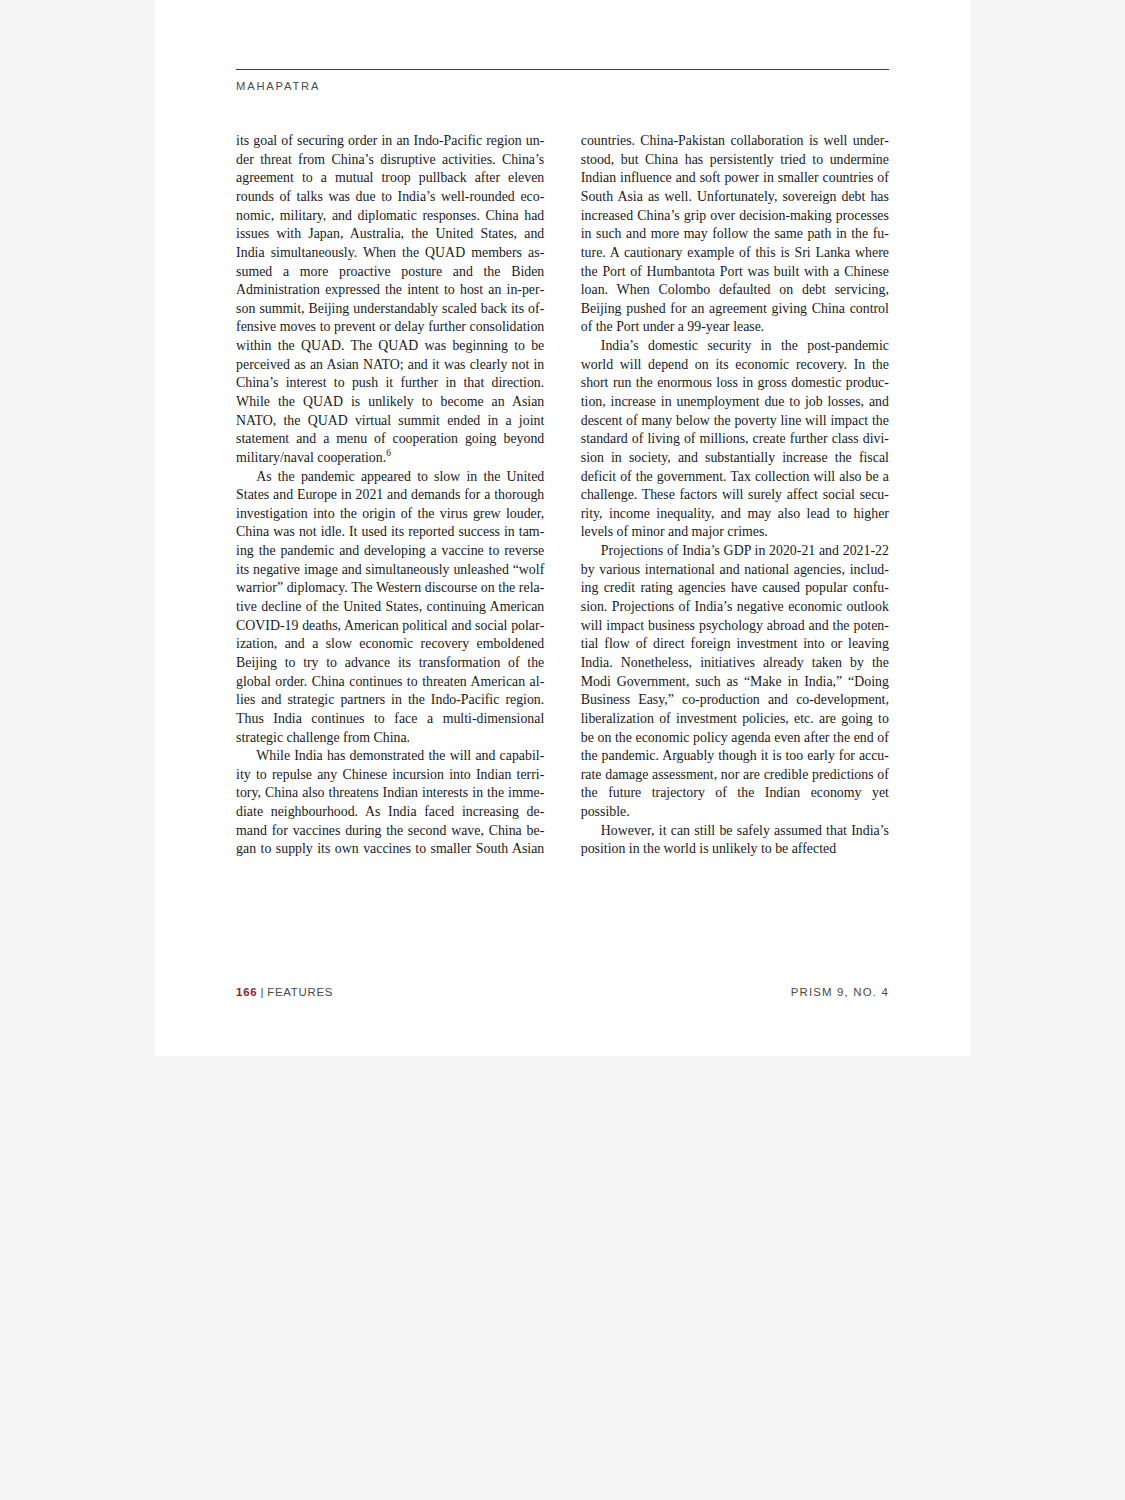Mahapatra
its goal of securing order in an Indo-Pacific region under threat from China’s disruptive activities. China’s agreement to a mutual troop pullback after eleven rounds of talks was due to India’s well-rounded economic, military, and diplomatic responses. China had issues with Japan, Australia, the United States, and India simultaneously. When the QUAD members assumed a more proactive posture and the Biden Administration expressed the intent to host an in-person summit, Beijing understandably scaled back its offensive moves to prevent or delay further consolidation within the QUAD. The QUAD was beginning to be perceived as an Asian NATO; and it was clearly not in China’s interest to push it further in that direction. While the QUAD is unlikely to become an Asian NATO, the QUAD virtual summit ended in a joint statement and a menu of cooperation going beyond military/naval cooperation.6
As the pandemic appeared to slow in the United States and Europe in 2021 and demands for a thorough investigation into the origin of the virus grew louder, China was not idle. It used its reported success in taming the pandemic and developing a vaccine to reverse its negative image and simultaneously unleashed “wolf warrior” diplomacy. The Western discourse on the relative decline of the United States, continuing American COVID-19 deaths, American political and social polarization, and a slow economic recovery emboldened Beijing to try to advance its transformation of the global order. China continues to threaten American allies and strategic partners in the Indo-Pacific region. Thus India continues to face a multi-dimensional strategic challenge from China.
While India has demonstrated the will and capability to repulse any Chinese incursion into Indian territory, China also threatens Indian interests in the immediate neighbourhood. As India faced increasing demand for vaccines during the second wave, China began to supply its own vaccines to smaller South Asian countries. China-Pakistan collaboration is well understood, but China has persistently tried to undermine Indian influence and soft power in smaller countries of South Asia as well. Unfortunately, sovereign debt has increased China’s grip over decision-making processes in such and more may follow the same path in the future. A cautionary example of this is Sri Lanka where the Port of Humbantota Port was built with a Chinese loan. When Colombo defaulted on debt servicing, Beijing pushed for an agreement giving China control of the Port under a 99-year lease.
India’s domestic security in the post-pandemic world will depend on its economic recovery. In the short run the enormous loss in gross domestic production, increase in unemployment due to job losses, and descent of many below the poverty line will impact the standard of living of millions, create further class division in society, and substantially increase the fiscal deficit of the government. Tax collection will also be a challenge. These factors will surely affect social security, income inequality, and may also lead to higher levels of minor and major crimes.
Projections of India’s GDP in 2020-21 and 2021-22 by various international and national agencies, including credit rating agencies have caused popular confusion. Projections of India’s negative economic outlook will impact business psychology abroad and the potential flow of direct foreign investment into or leaving India. Nonetheless, initiatives already taken by the Modi Government, such as “Make in India,” “Doing Business Easy,” co-production and co-development, liberalization of investment policies, etc. are going to be on the economic policy agenda even after the end of the pandemic. Arguably though it is too early for accurate damage assessment, nor are credible predictions of the future trajectory of the Indian economy yet possible.
However, it can still be safely assumed that India’s position in the world is unlikely to be affected
166|Features
PRISM 9, No. 4